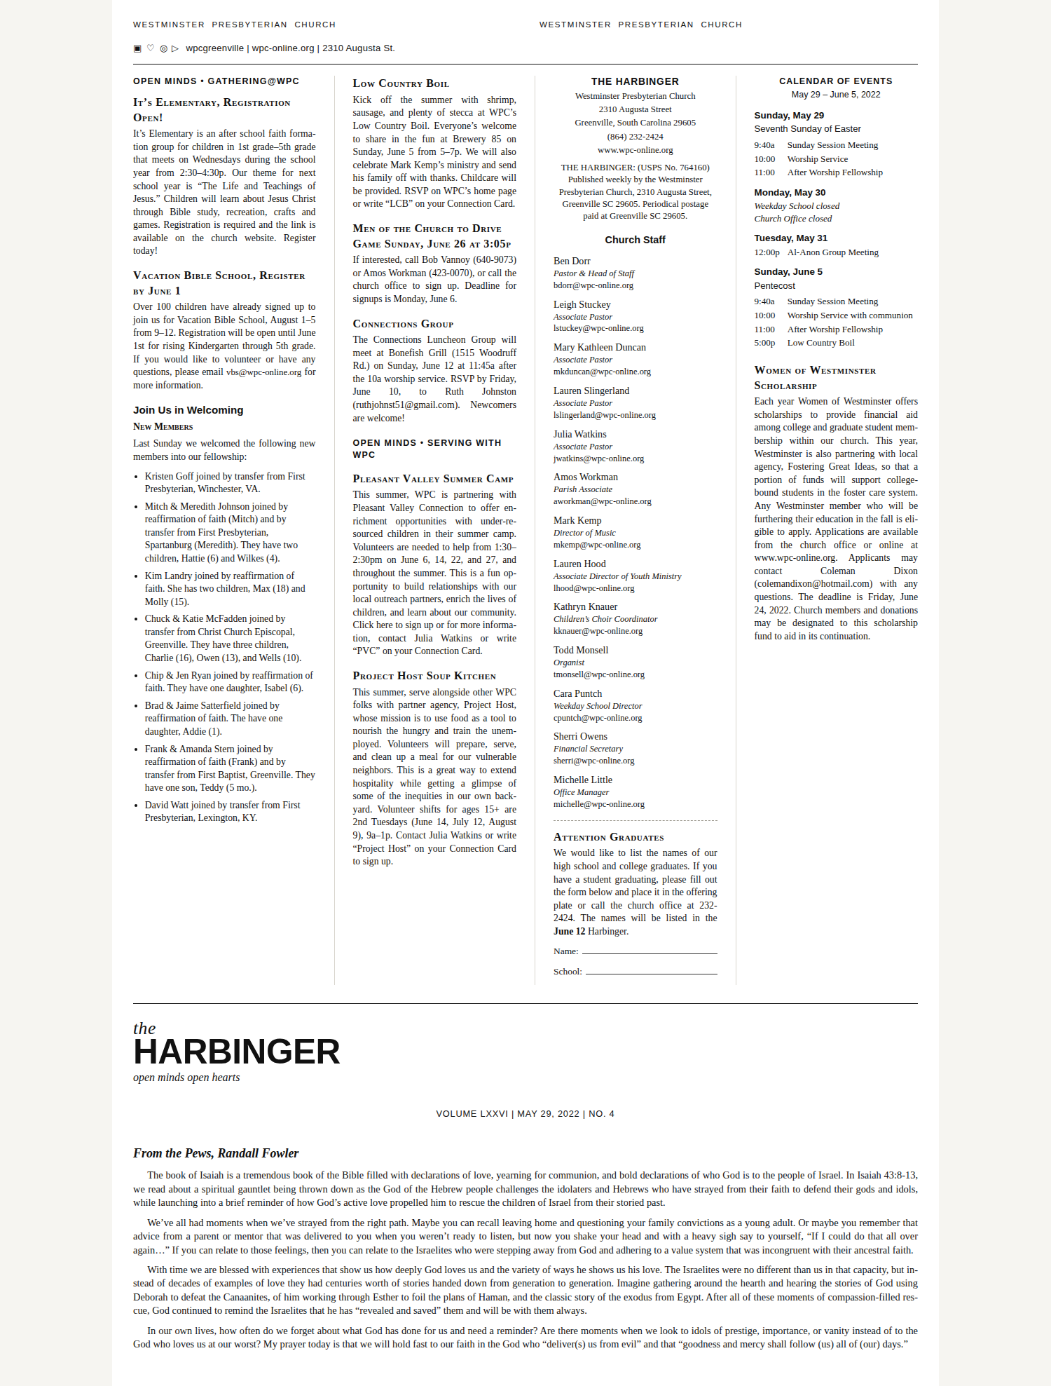WESTMINSTER PRESBYTERIAN CHURCH
WESTMINSTER PRESBYTERIAN CHURCH
▣ ♡ ◎ ▷ wpcgreenville | wpc-online.org | 2310 Augusta St.
OPEN MINDS • Gathering@WPC
It’s Elementary, Registration Open!
It’s Elementary is an after school faith formation group for children in 1st grade–5th grade that meets on Wednesdays during the school year from 2:30–4:30p. Our theme for next school year is “The Life and Teachings of Jesus.” Children will learn about Jesus Christ through Bible study, recreation, crafts and games. Registration is required and the link is available on the church website. Register today!
Vacation Bible School, Register by June 1
Over 100 children have already signed up to join us for Vacation Bible School, August 1–5 from 9–12. Registration will be open until June 1st for rising Kindergarten through 5th grade. If you would like to volunteer or have any questions, please email vbs@wpc-online.org for more information.
Join Us in Welcoming
New Members
Last Sunday we welcomed the following new members into our fellowship:
Kristen Goff joined by transfer from First Presbyterian, Winchester, VA.
Mitch & Meredith Johnson joined by reaffirmation of faith (Mitch) and by transfer from First Presbyterian, Spartanburg (Meredith). They have two children, Hattie (6) and Wilkes (4).
Kim Landry joined by reaffirmation of faith. She has two children, Max (18) and Molly (15).
Chuck & Katie McFadden joined by transfer from Christ Church Episcopal, Greenville. They have three children, Charlie (16), Owen (13), and Wells (10).
Chip & Jen Ryan joined by reaffirmation of faith. They have one daughter, Isabel (6).
Brad & Jaime Satterfield joined by reaffirmation of faith. The have one daughter, Addie (1).
Frank & Amanda Stern joined by reaffirmation of faith (Frank) and by transfer from First Baptist, Greenville. They have one son, Teddy (5 mo.).
David Watt joined by transfer from First Presbyterian, Lexington, KY.
Low Country Boil
Kick off the summer with shrimp, sausage, and plenty of stecca at WPC’s Low Country Boil. Everyone’s welcome to share in the fun at Brewery 85 on Sunday, June 5 from 5–7p. We will also celebrate Mark Kemp’s ministry and send his family off with thanks. Childcare will be provided. RSVP on WPC’s home page or write “LCB” on your Connection Card.
Men of the Church to Drive Game Sunday, June 26 at 3:05p
If interested, call Bob Vannoy (640-9073) or Amos Workman (423-0070), or call the church office to sign up. Deadline for signups is Monday, June 6.
Connections Group
The Connections Luncheon Group will meet at Bonefish Grill (1515 Woodruff Rd.) on Sunday, June 12 at 11:45a after the 10a worship service. RSVP by Friday, June 10, to Ruth Johnston (ruthjohnst51@gmail.com). Newcomers are welcome!
OPEN MINDS • Serving with WPC
Pleasant Valley Summer Camp
This summer, WPC is partnering with Pleasant Valley Connection to offer enrichment opportunities with under-resourced children in their summer camp. Volunteers are needed to help from 1:30–2:30pm on June 6, 14, 22, and 27, and throughout the summer. This is a fun opportunity to build relationships with our local outreach partners, enrich the lives of children, and learn about our community. Click here to sign up or for more information, contact Julia Watkins or write “PVC” on your Connection Card.
Project Host Soup Kitchen
This summer, serve alongside other WPC folks with partner agency, Project Host, whose mission is to use food as a tool to nourish the hungry and train the unemployed. Volunteers will prepare, serve, and clean up a meal for our vulnerable neighbors. This is a great way to extend hospitality while getting a glimpse of some of the inequities in our own backyard. Volunteer shifts for ages 15+ are 2nd Tuesdays (June 14, July 12, August 9), 9a–1p. Contact Julia Watkins or write “Project Host” on your Connection Card to sign up.
THE HARBINGER
Westminster Presbyterian Church
2310 Augusta Street
Greenville, South Carolina 29605
(864) 232-2424
www.wpc-online.org
THE HARBINGER: (USPS No. 764160) Published weekly by the Westminster Presbyterian Church, 2310 Augusta Street, Greenville SC 29605. Periodical postage paid at Greenville SC 29605.
Church Staff
Ben Dorr
Pastor & Head of Staff
bdorr@wpc-online.org
Leigh Stuckey
Associate Pastor
lstuckey@wpc-online.org
Mary Kathleen Duncan
Associate Pastor
mkduncan@wpc-online.org
Lauren Slingerland
Associate Pastor
lslingerland@wpc-online.org
Julia Watkins
Associate Pastor
jwatkins@wpc-online.org
Amos Workman
Parish Associate
aworkman@wpc-online.org
Mark Kemp
Director of Music
mkemp@wpc-online.org
Lauren Hood
Associate Director of Youth Ministry
lhood@wpc-online.org
Kathryn Knauer
Children’s Choir Coordinator
kknauer@wpc-online.org
Todd Monsell
Organist
tmonsell@wpc-online.org
Cara Puntch
Weekday School Director
cpuntch@wpc-online.org
Sherri Owens
Financial Secretary
sherri@wpc-online.org
Michelle Little
Office Manager
michelle@wpc-online.org
Attention Graduates
We would like to list the names of our high school and college graduates. If you have a student graduating, please fill out the form below and place it in the offering plate or call the church office at 232-2424. The names will be listed in the June 12 Harbinger.
Name:
School:
CALENDAR OF EVENTS
May 29 – June 5, 2022
Sunday, May 29
Seventh Sunday of Easter
| 9:40a | Sunday Session Meeting |
| 10:00 | Worship Service |
| 11:00 | After Worship Fellowship |
Monday, May 30
Weekday School closed
Church Office closed
Tuesday, May 31
| 12:00p | Al-Anon Group Meeting |
Sunday, June 5
Pentecost
| 9:40a | Sunday Session Meeting |
| 10:00 | Worship Service with communion |
| 11:00 | After Worship Fellowship |
| 5:00p | Low Country Boil |
Women of Westminster Scholarship
Each year Women of Westminster offers scholarships to provide financial aid among college and graduate student membership within our church. This year, Westminster is also partnering with local agency, Fostering Great Ideas, so that a portion of funds will support college-bound students in the foster care system. Any Westminster member who will be furthering their education in the fall is eligible to apply. Applications are available from the church office or online at www.wpc-online.org. Applicants may contact Coleman Dixon (colemandixon@hotmail.com) with any questions. The deadline is Friday, June 24, 2022. Church members and donations may be designated to this scholarship fund to aid in its continuation.
the
HARBINGER
open minds open hearts
VOLUME LXXVI | May 29, 2022 | No. 4
From the Pews, Randall Fowler
The book of Isaiah is a tremendous book of the Bible filled with declarations of love, yearning for communion, and bold declarations of who God is to the people of Israel. In Isaiah 43:8-13, we read about a spiritual gauntlet being thrown down as the God of the Hebrew people challenges the idolaters and Hebrews who have strayed from their faith to defend their gods and idols, while launching into a brief reminder of how God’s active love propelled him to rescue the children of Israel from their storied past.
We’ve all had moments when we’ve strayed from the right path. Maybe you can recall leaving home and questioning your family convictions as a young adult. Or maybe you remember that advice from a parent or mentor that was delivered to you when you weren’t ready to listen, but now you shake your head and with a heavy sigh say to yourself, “If I could do that all over again…” If you can relate to those feelings, then you can relate to the Israelites who were stepping away from God and adhering to a value system that was incongruent with their ancestral faith.
With time we are blessed with experiences that show us how deeply God loves us and the variety of ways he shows us his love. The Israelites were no different than us in that capacity, but instead of decades of examples of love they had centuries worth of stories handed down from generation to generation. Imagine gathering around the hearth and hearing the stories of God using Deborah to defeat the Canaanites, of him working through Esther to foil the plans of Haman, and the classic story of the exodus from Egypt. After all of these moments of compassion-filled rescue, God continued to remind the Israelites that he has “revealed and saved” them and will be with them always.
In our own lives, how often do we forget about what God has done for us and need a reminder? Are there moments when we look to idols of prestige, importance, or vanity instead of to the God who loves us at our worst? My prayer today is that we will hold fast to our faith in the God who “deliver(s) us from evil” and that “goodness and mercy shall follow (us) all of (our) days.”